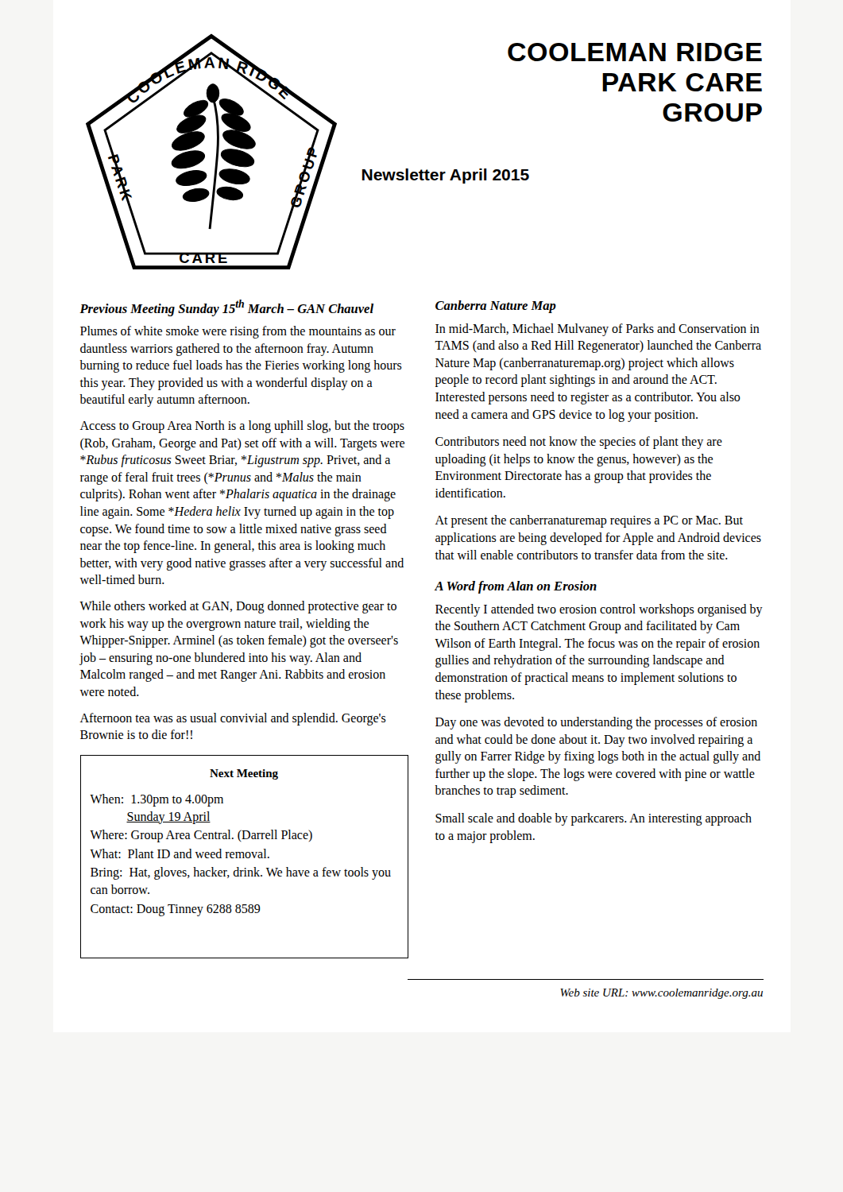Cooleman Ridge Park Care Group pentagon emblem with fern frond COOLEMAN RIDGE PARK GROUP CARE
COOLEMAN RIDGE
PARK CARE
GROUP
Newsletter April 2015
Previous Meeting Sunday 15th March – GAN Chauvel
Plumes of white smoke were rising from the mountains as our dauntless warriors gathered to the afternoon fray. Autumn burning to reduce fuel loads has the Fieries working long hours this year. They provided us with a wonderful display on a beautiful early autumn afternoon.
Access to Group Area North is a long uphill slog, but the troops (Rob, Graham, George and Pat) set off with a will. Targets were *Rubus fruticosus Sweet Briar, *Ligustrum spp. Privet, and a range of feral fruit trees (*Prunus and *Malus the main culprits). Rohan went after *Phalaris aquatica in the drainage line again. Some *Hedera helix Ivy turned up again in the top copse. We found time to sow a little mixed native grass seed near the top fence-line. In general, this area is looking much better, with very good native grasses after a very successful and well-timed burn.
While others worked at GAN, Doug donned protective gear to work his way up the overgrown nature trail, wielding the Whipper-Snipper. Arminel (as token female) got the overseer's job – ensuring no-one blundered into his way. Alan and Malcolm ranged – and met Ranger Ani. Rabbits and erosion were noted.
Afternoon tea was as usual convivial and splendid. George's Brownie is to die for!!
Next Meeting
When: 1.30pm to 4.00pm
Sunday 19 April
Where: Group Area Central. (Darrell Place)
What: Plant ID and weed removal.
Bring: Hat, gloves, hacker, drink. We have a few tools you can borrow.
Contact: Doug Tinney 6288 8589
Canberra Nature Map
In mid-March, Michael Mulvaney of Parks and Conservation in TAMS (and also a Red Hill Regenerator) launched the Canberra Nature Map (canberranaturemap.org) project which allows people to record plant sightings in and around the ACT. Interested persons need to register as a contributor. You also need a camera and GPS device to log your position.
Contributors need not know the species of plant they are uploading (it helps to know the genus, however) as the Environment Directorate has a group that provides the identification.
At present the canberranaturemap requires a PC or Mac. But applications are being developed for Apple and Android devices that will enable contributors to transfer data from the site.
A Word from Alan on Erosion
Recently I attended two erosion control workshops organised by the Southern ACT Catchment Group and facilitated by Cam Wilson of Earth Integral. The focus was on the repair of erosion gullies and rehydration of the surrounding landscape and demonstration of practical means to implement solutions to these problems.
Day one was devoted to understanding the processes of erosion and what could be done about it. Day two involved repairing a gully on Farrer Ridge by fixing logs both in the actual gully and further up the slope. The logs were covered with pine or wattle branches to trap sediment.
Small scale and doable by parkcarers. An interesting approach to a major problem.
Web site URL: www.coolemanridge.org.au